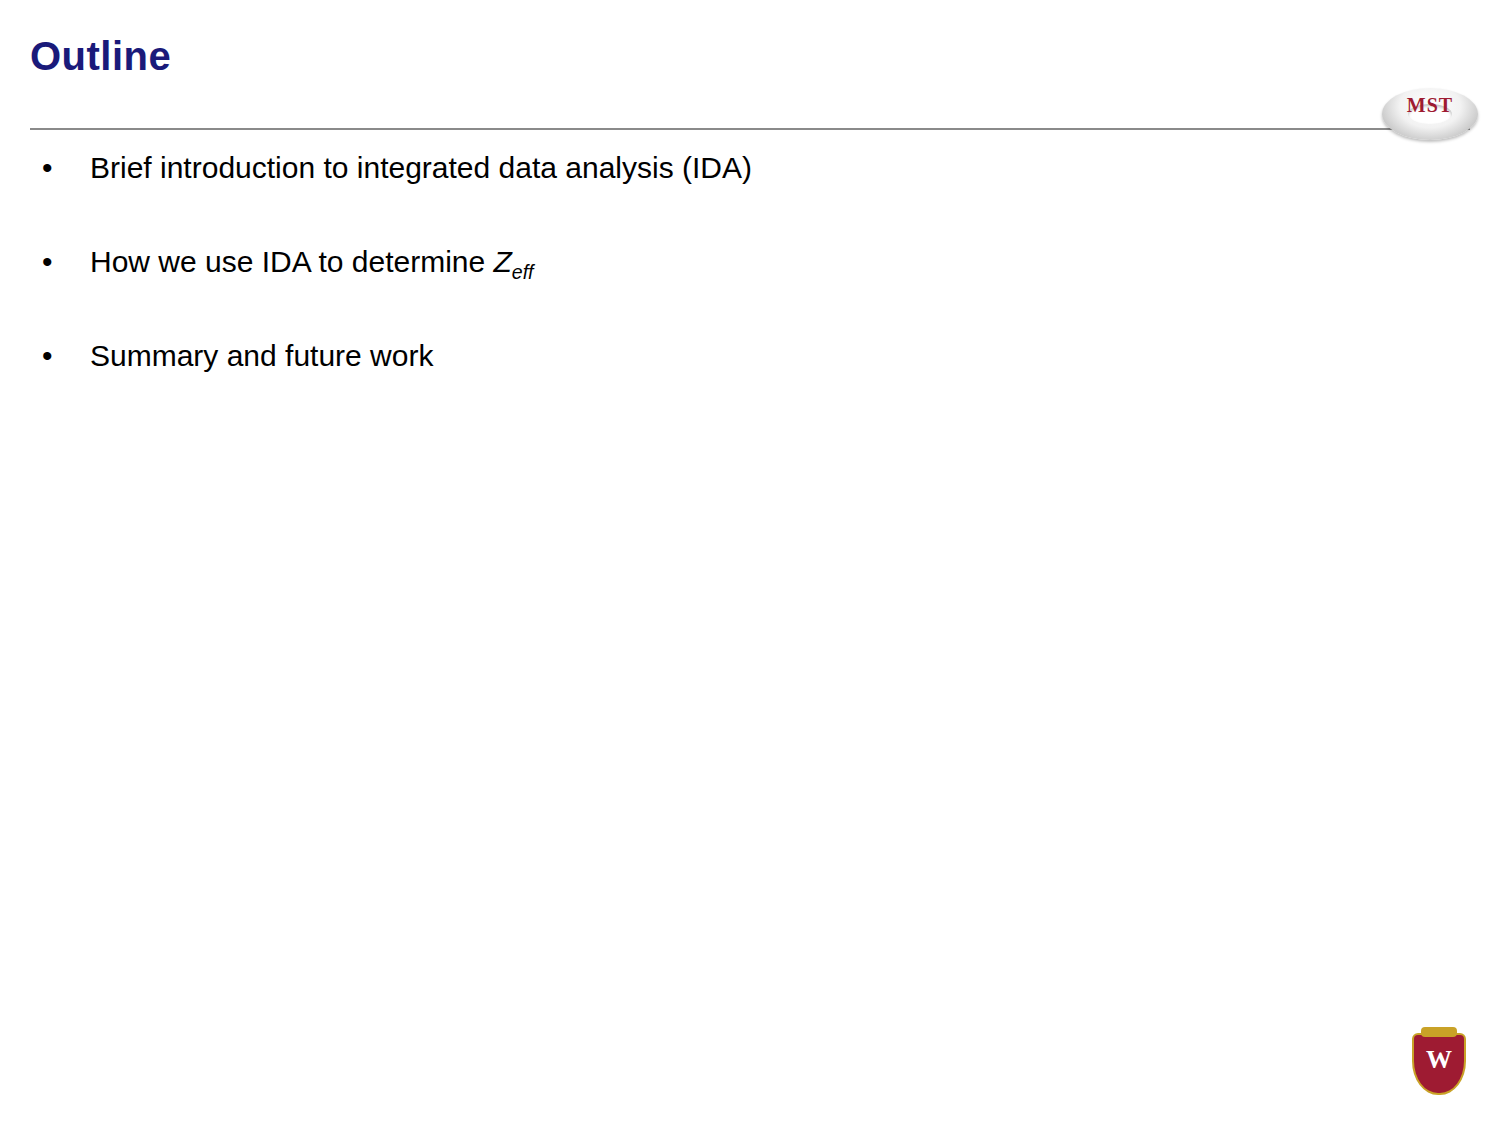Outline
MST
Brief introduction to integrated data analysis (IDA)
How we use IDA to determine Zeff
Summary and future work
W